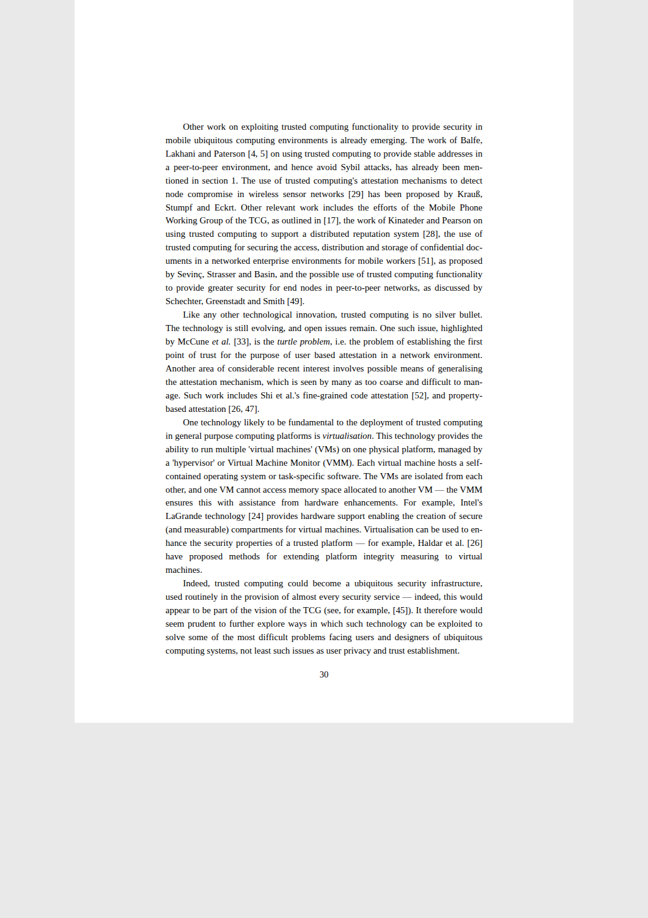Other work on exploiting trusted computing functionality to provide security in mobile ubiquitous computing environments is already emerging. The work of Balfe, Lakhani and Paterson [4, 5] on using trusted computing to provide stable addresses in a peer-to-peer environment, and hence avoid Sybil attacks, has already been mentioned in section 1. The use of trusted computing's attestation mechanisms to detect node compromise in wireless sensor networks [29] has been proposed by Krauß, Stumpf and Eckrt. Other relevant work includes the efforts of the Mobile Phone Working Group of the TCG, as outlined in [17], the work of Kinateder and Pearson on using trusted computing to support a distributed reputation system [28], the use of trusted computing for securing the access, distribution and storage of confidential documents in a networked enterprise environments for mobile workers [51], as proposed by Sevinç, Strasser and Basin, and the possible use of trusted computing functionality to provide greater security for end nodes in peer-to-peer networks, as discussed by Schechter, Greenstadt and Smith [49].
Like any other technological innovation, trusted computing is no silver bullet. The technology is still evolving, and open issues remain. One such issue, highlighted by McCune et al. [33], is the turtle problem, i.e. the problem of establishing the first point of trust for the purpose of user based attestation in a network environment. Another area of considerable recent interest involves possible means of generalising the attestation mechanism, which is seen by many as too coarse and difficult to manage. Such work includes Shi et al.'s fine-grained code attestation [52], and property-based attestation [26, 47].
One technology likely to be fundamental to the deployment of trusted computing in general purpose computing platforms is virtualisation. This technology provides the ability to run multiple 'virtual machines' (VMs) on one physical platform, managed by a 'hypervisor' or Virtual Machine Monitor (VMM). Each virtual machine hosts a self-contained operating system or task-specific software. The VMs are isolated from each other, and one VM cannot access memory space allocated to another VM — the VMM ensures this with assistance from hardware enhancements. For example, Intel's LaGrande technology [24] provides hardware support enabling the creation of secure (and measurable) compartments for virtual machines. Virtualisation can be used to enhance the security properties of a trusted platform — for example, Haldar et al. [26] have proposed methods for extending platform integrity measuring to virtual machines.
Indeed, trusted computing could become a ubiquitous security infrastructure, used routinely in the provision of almost every security service — indeed, this would appear to be part of the vision of the TCG (see, for example, [45]). It therefore would seem prudent to further explore ways in which such technology can be exploited to solve some of the most difficult problems facing users and designers of ubiquitous computing systems, not least such issues as user privacy and trust establishment.
30